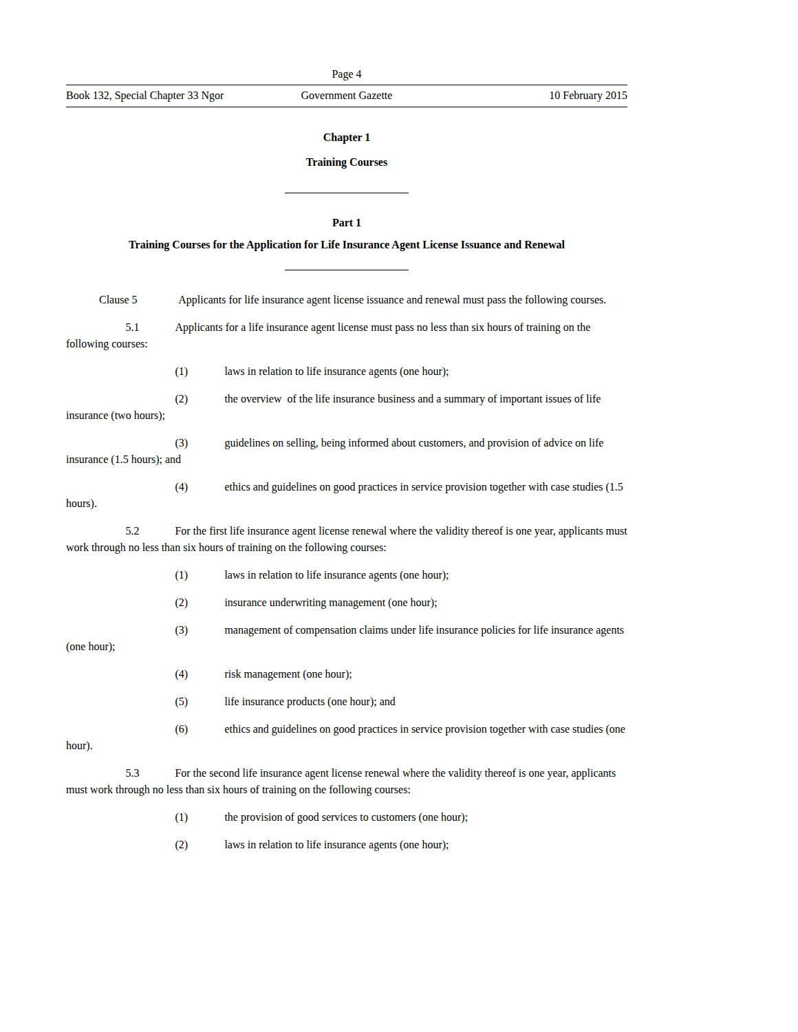Page 4
| Book 132, Special Chapter 33 Ngor | Government Gazette | 10 February 2015 |
Chapter 1
Training Courses
Part 1
Training Courses for the Application for Life Insurance Agent License Issuance and Renewal
Clause 5 Applicants for life insurance agent license issuance and renewal must pass the following courses.
5.1 Applicants for a life insurance agent license must pass no less than six hours of training on the following courses:
(1) laws in relation to life insurance agents (one hour);
(2) the overview of the life insurance business and a summary of important issues of life insurance (two hours);
(3) guidelines on selling, being informed about customers, and provision of advice on life insurance (1.5 hours); and
(4) ethics and guidelines on good practices in service provision together with case studies (1.5 hours).
5.2 For the first life insurance agent license renewal where the validity thereof is one year, applicants must work through no less than six hours of training on the following courses:
(1) laws in relation to life insurance agents (one hour);
(2) insurance underwriting management (one hour);
(3) management of compensation claims under life insurance policies for life insurance agents (one hour);
(4) risk management (one hour);
(5) life insurance products (one hour); and
(6) ethics and guidelines on good practices in service provision together with case studies (one hour).
5.3 For the second life insurance agent license renewal where the validity thereof is one year, applicants must work through no less than six hours of training on the following courses:
(1) the provision of good services to customers (one hour);
(2) laws in relation to life insurance agents (one hour);